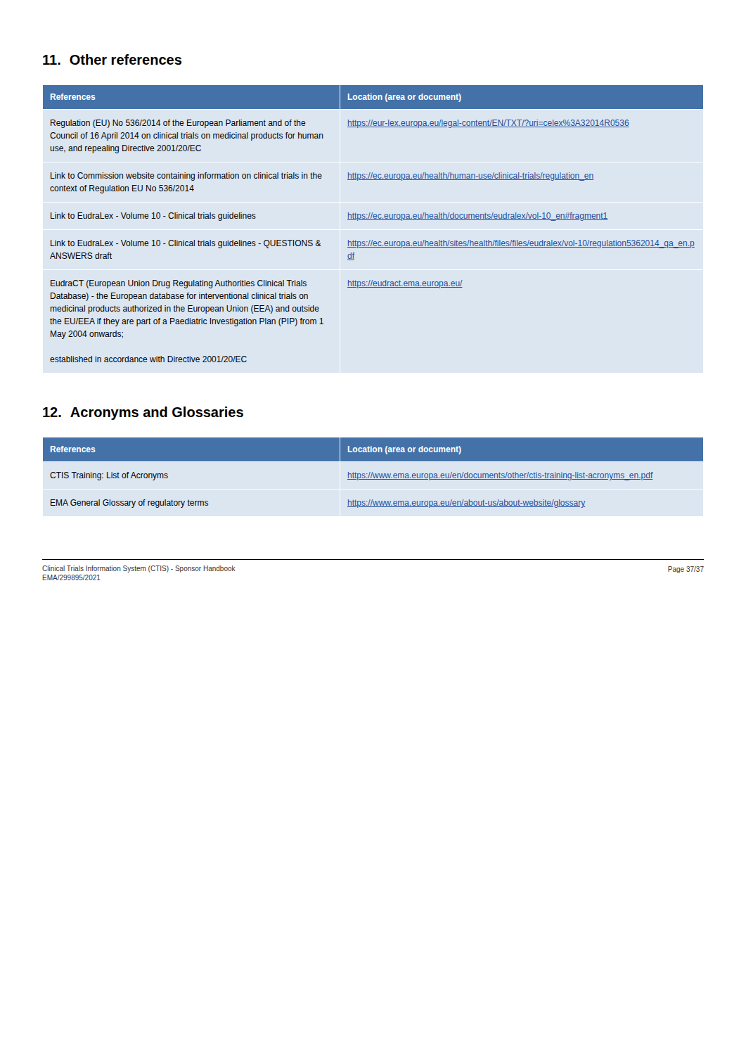11. Other references
| References | Location (area or document) |
| --- | --- |
| Regulation (EU) No 536/2014 of the European Parliament and of the Council of 16 April 2014 on clinical trials on medicinal products for human use, and repealing Directive 2001/20/EC | https://eur-lex.europa.eu/legal-content/EN/TXT/?uri=celex%3A32014R0536 |
| Link to Commission website containing information on clinical trials in the context of Regulation EU No 536/2014 | https://ec.europa.eu/health/human-use/clinical-trials/regulation_en |
| Link to EudraLex - Volume 10 - Clinical trials guidelines | https://ec.europa.eu/health/documents/eudralex/vol-10_en#fragment1 |
| Link to EudraLex - Volume 10 - Clinical trials guidelines - QUESTIONS & ANSWERS draft | https://ec.europa.eu/health/sites/health/files/files/eudralex/vol-10/regulation5362014_qa_en.pdf |
| EudraCT (European Union Drug Regulating Authorities Clinical Trials Database) - the European database for interventional clinical trials on medicinal products authorized in the European Union (EEA) and outside the EU/EEA if they are part of a Paediatric Investigation Plan (PIP) from 1 May 2004 onwards; established in accordance with Directive 2001/20/EC | https://eudract.ema.europa.eu/ |
12. Acronyms and Glossaries
| References | Location (area or document) |
| --- | --- |
| CTIS Training: List of Acronyms | https://www.ema.europa.eu/en/documents/other/ctis-training-list-acronyms_en.pdf |
| EMA General Glossary of regulatory terms | https://www.ema.europa.eu/en/about-us/about-website/glossary |
Clinical Trials Information System (CTIS) - Sponsor Handbook
EMA/299895/2021
Page 37/37